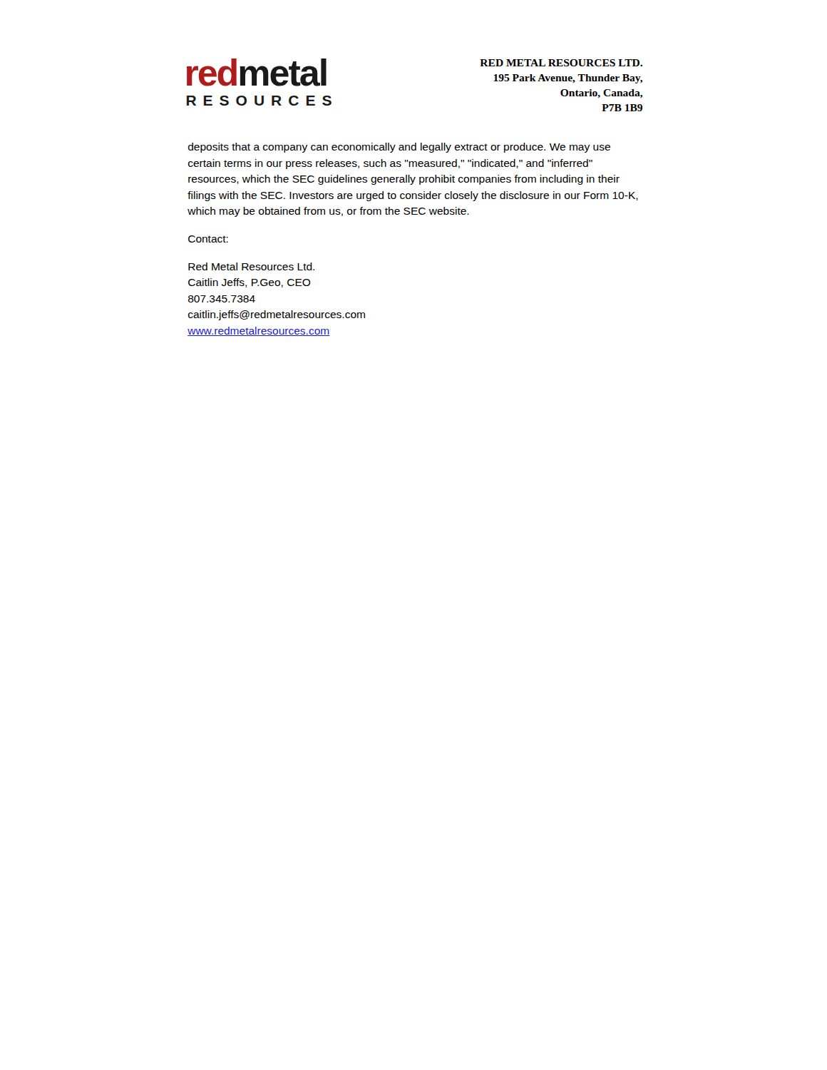red metal
RESOURCES
RED METAL RESOURCES LTD.
195 Park Avenue, Thunder Bay,
Ontario, Canada,
P7B 1B9
deposits that a company can economically and legally extract or produce. We may use certain terms in our press releases, such as "measured," "indicated," and "inferred" resources, which the SEC guidelines generally prohibit companies from including in their filings with the SEC. Investors are urged to consider closely the disclosure in our Form 10-K, which may be obtained from us, or from the SEC website.
Contact:
Red Metal Resources Ltd.
Caitlin Jeffs, P.Geo, CEO
807.345.7384
caitlin.jeffs@redmetalresources.com
www.redmetalresources.com